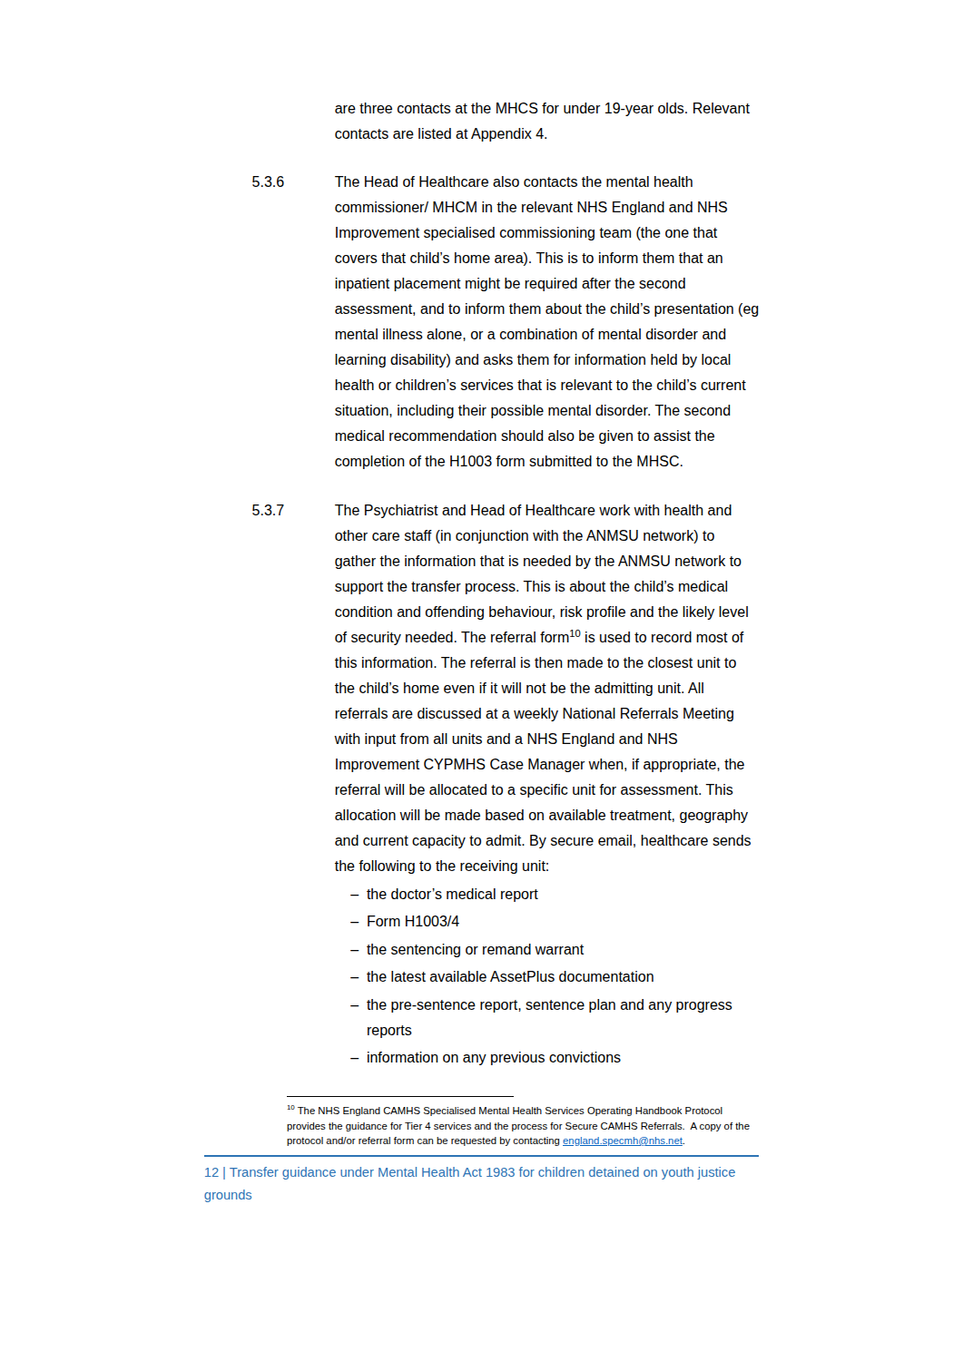are three contacts at the MHCS for under 19-year olds. Relevant contacts are listed at Appendix 4.
5.3.6
The Head of Healthcare also contacts the mental health commissioner/ MHCM in the relevant NHS England and NHS Improvement specialised commissioning team (the one that covers that child’s home area). This is to inform them that an inpatient placement might be required after the second assessment, and to inform them about the child’s presentation (eg mental illness alone, or a combination of mental disorder and learning disability) and asks them for information held by local health or children’s services that is relevant to the child’s current situation, including their possible mental disorder. The second medical recommendation should also be given to assist the completion of the H1003 form submitted to the MHSC.
5.3.7
The Psychiatrist and Head of Healthcare work with health and other care staff (in conjunction with the ANMSU network) to gather the information that is needed by the ANMSU network to support the transfer process. This is about the child’s medical condition and offending behaviour, risk profile and the likely level of security needed. The referral form10 is used to record most of this information. The referral is then made to the closest unit to the child’s home even if it will not be the admitting unit. All referrals are discussed at a weekly National Referrals Meeting with input from all units and a NHS England and NHS Improvement CYPMHS Case Manager when, if appropriate, the referral will be allocated to a specific unit for assessment. This allocation will be made based on available treatment, geography and current capacity to admit. By secure email, healthcare sends the following to the receiving unit:
the doctor’s medical report
Form H1003/4
the sentencing or remand warrant
the latest available AssetPlus documentation
the pre-sentence report, sentence plan and any progress reports
information on any previous convictions
10 The NHS England CAMHS Specialised Mental Health Services Operating Handbook Protocol provides the guidance for Tier 4 services and the process for Secure CAMHS Referrals. A copy of the protocol and/or referral form can be requested by contacting england.specmh@nhs.net.
12 | Transfer guidance under Mental Health Act 1983 for children detained on youth justice grounds